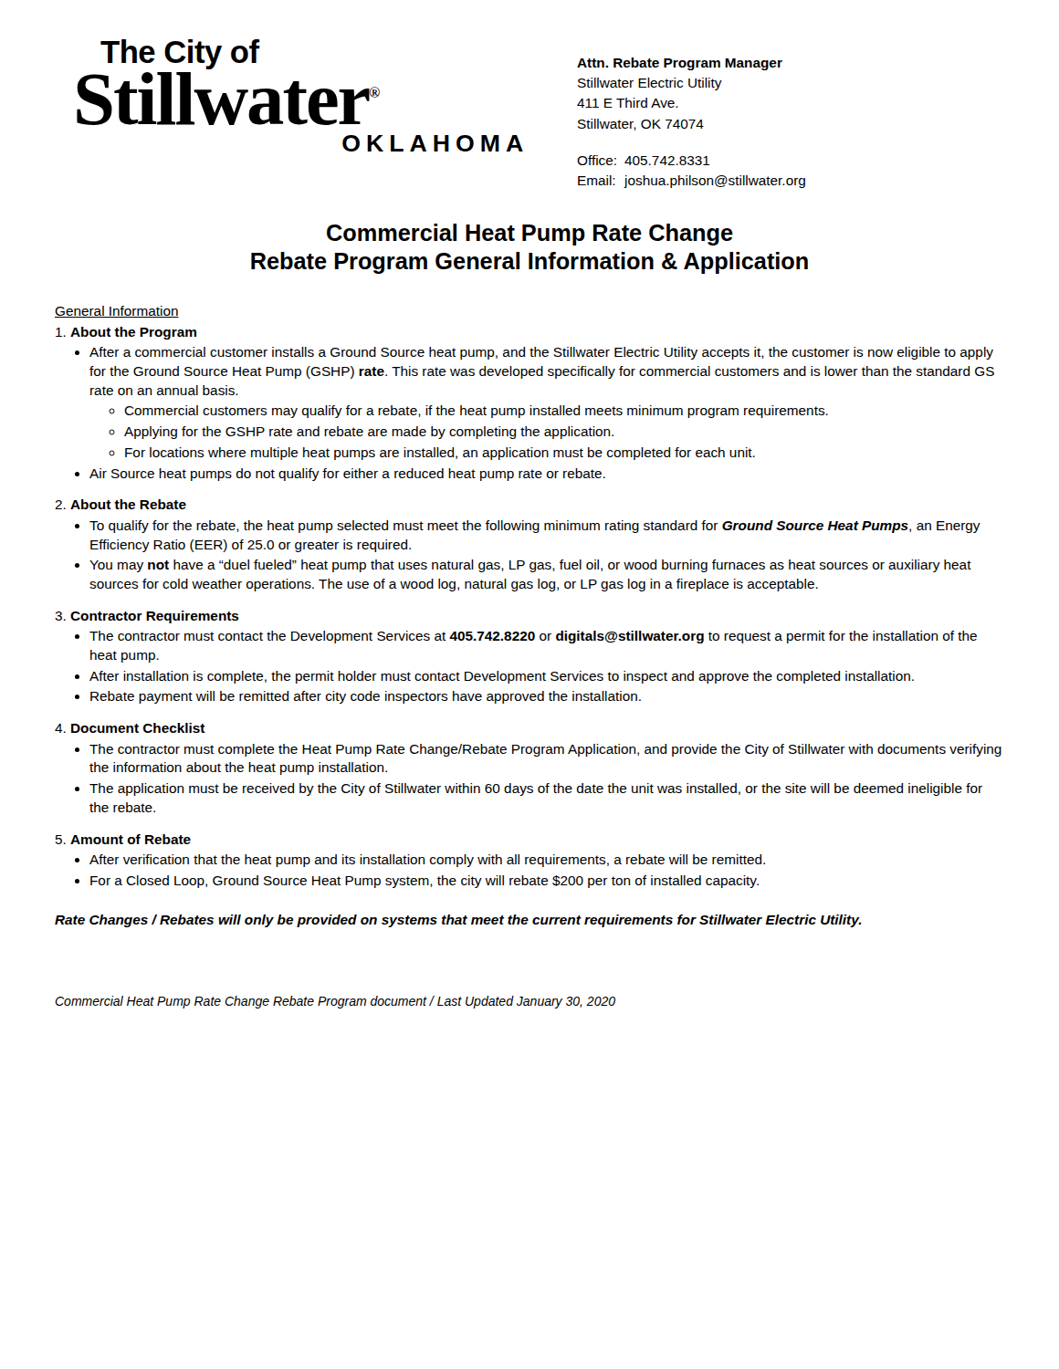The City of
Stillwater®
OKLAHOMA
Attn. Rebate Program Manager
Stillwater Electric Utility
411 E Third Ave.
Stillwater, OK 74074
| Office: | 405.742.8331 |
| Email: | joshua.philson@stillwater.org |
Commercial Heat Pump Rate Change
Rebate Program General Information & Application
General Information
1. About the Program
After a commercial customer installs a Ground Source heat pump, and the Stillwater Electric Utility accepts it, the customer is now eligible to apply for the Ground Source Heat Pump (GSHP) rate. This rate was developed specifically for commercial customers and is lower than the standard GS rate on an annual basis.
Commercial customers may qualify for a rebate, if the heat pump installed meets minimum program requirements.
Applying for the GSHP rate and rebate are made by completing the application.
For locations where multiple heat pumps are installed, an application must be completed for each unit.
Air Source heat pumps do not qualify for either a reduced heat pump rate or rebate.
2. About the Rebate
To qualify for the rebate, the heat pump selected must meet the following minimum rating standard for Ground Source Heat Pumps, an Energy Efficiency Ratio (EER) of 25.0 or greater is required.
You may not have a “duel fueled” heat pump that uses natural gas, LP gas, fuel oil, or wood burning furnaces as heat sources or auxiliary heat sources for cold weather operations. The use of a wood log, natural gas log, or LP gas log in a fireplace is acceptable.
3. Contractor Requirements
The contractor must contact the Development Services at 405.742.8220 or digitals@stillwater.org to request a permit for the installation of the heat pump.
After installation is complete, the permit holder must contact Development Services to inspect and approve the completed installation.
Rebate payment will be remitted after city code inspectors have approved the installation.
4. Document Checklist
The contractor must complete the Heat Pump Rate Change/Rebate Program Application, and provide the City of Stillwater with documents verifying the information about the heat pump installation.
The application must be received by the City of Stillwater within 60 days of the date the unit was installed, or the site will be deemed ineligible for the rebate.
5. Amount of Rebate
After verification that the heat pump and its installation comply with all requirements, a rebate will be remitted.
For a Closed Loop, Ground Source Heat Pump system, the city will rebate $200 per ton of installed capacity.
Rate Changes / Rebates will only be provided on systems that meet the current requirements for Stillwater Electric Utility.
Commercial Heat Pump Rate Change Rebate Program document / Last Updated January 30, 2020